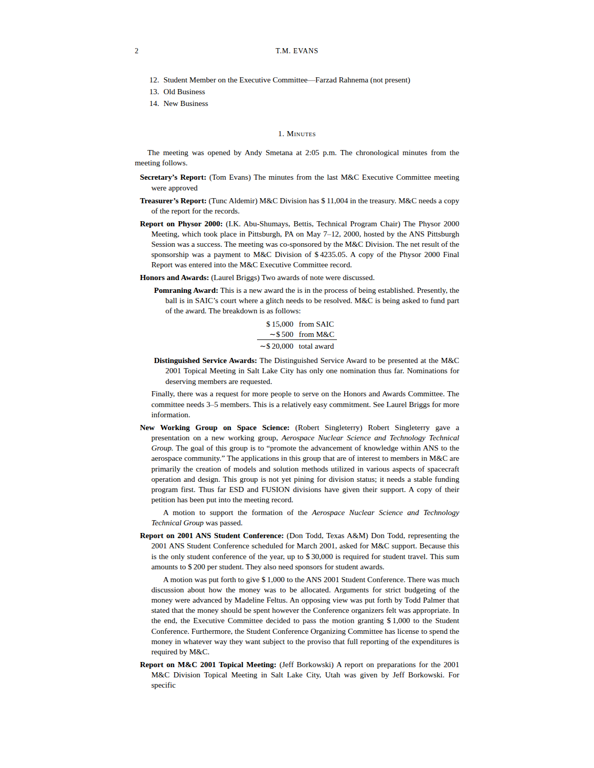2 T.M. Evans
12. Student Member on the Executive Committee—Farzad Rahnema (not present)
13. Old Business
14. New Business
1. Minutes
The meeting was opened by Andy Smetana at 2:05 p.m. The chronological minutes from the meeting follows.
Secretary’s Report: (Tom Evans) The minutes from the last M&C Executive Committee meeting were approved
Treasurer’s Report: (Tunc Aldemir) M&C Division has $ 11,004 in the treasury. M&C needs a copy of the report for the records.
Report on Physor 2000: (I.K. Abu-Shumays, Bettis, Technical Program Chair) The Physor 2000 Meeting, which took place in Pittsburgh, PA on May 7–12, 2000, hosted by the ANS Pittsburgh Session was a success. The meeting was co-sponsored by the M&C Division. The net result of the sponsorship was a payment to M&C Division of $ 4235.05. A copy of the Physor 2000 Final Report was entered into the M&C Executive Committee record.
Honors and Awards: (Laurel Briggs) Two awards of note were discussed.
Pomraning Award: This is a new award the is in the process of being established. Presently, the ball is in SAIC’s court where a glitch needs to be resolved. M&C is being asked to fund part of the award. The breakdown is as follows:
| $ 15,000 | from SAIC |
| ∼$ 500 | from M&C |
| ∼$ 20,000 | total award |
Distinguished Service Awards: The Distinguished Service Award to be presented at the M&C 2001 Topical Meeting in Salt Lake City has only one nomination thus far. Nominations for deserving members are requested.
Finally, there was a request for more people to serve on the Honors and Awards Committee. The committee needs 3–5 members. This is a relatively easy commitment. See Laurel Briggs for more information.
New Working Group on Space Science: (Robert Singleterry) Robert Singleterry gave a presentation on a new working group, Aerospace Nuclear Science and Technology Technical Group. The goal of this group is to “promote the advancement of knowledge within ANS to the aerospace community.” The applications in this group that are of interest to members in M&C are primarily the creation of models and solution methods utilized in various aspects of spacecraft operation and design. This group is not yet pining for division status; it needs a stable funding program first. Thus far ESD and FUSION divisions have given their support. A copy of their petition has been put into the meeting record.
A motion to support the formation of the Aerospace Nuclear Science and Technology Technical Group was passed.
Report on 2001 ANS Student Conference: (Don Todd, Texas A&M) Don Todd, representing the 2001 ANS Student Conference scheduled for March 2001, asked for M&C support. Because this is the only student conference of the year, up to $ 30,000 is required for student travel. This sum amounts to $ 200 per student. They also need sponsors for student awards.
A motion was put forth to give $ 1,000 to the ANS 2001 Student Conference. There was much discussion about how the money was to be allocated. Arguments for strict budgeting of the money were advanced by Madeline Feltus. An opposing view was put forth by Todd Palmer that stated that the money should be spent however the Conference organizers felt was appropriate. In the end, the Executive Committee decided to pass the motion granting $ 1,000 to the Student Conference. Furthermore, the Student Conference Organizing Committee has license to spend the money in whatever way they want subject to the proviso that full reporting of the expenditures is required by M&C.
Report on M&C 2001 Topical Meeting: (Jeff Borkowski) A report on preparations for the 2001 M&C Division Topical Meeting in Salt Lake City, Utah was given by Jeff Borkowski. For specific